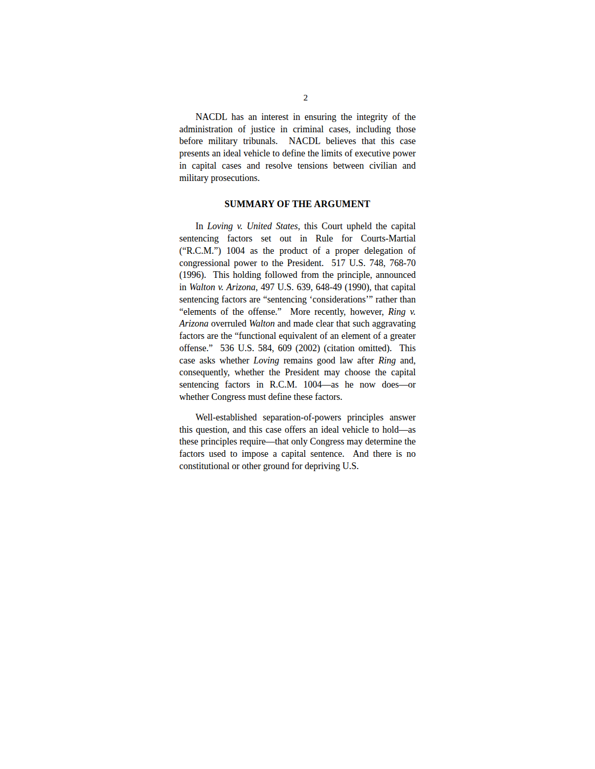2
NACDL has an interest in ensuring the integrity of the administration of justice in criminal cases, including those before military tribunals. NACDL believes that this case presents an ideal vehicle to define the limits of executive power in capital cases and resolve tensions between civilian and military prosecutions.
SUMMARY OF THE ARGUMENT
In Loving v. United States, this Court upheld the capital sentencing factors set out in Rule for Courts-Martial (“R.C.M.”) 1004 as the product of a proper delegation of congressional power to the President. 517 U.S. 748, 768-70 (1996). This holding followed from the principle, announced in Walton v. Arizona, 497 U.S. 639, 648-49 (1990), that capital sentencing factors are “sentencing ‘considerations’” rather than “elements of the offense.” More recently, however, Ring v. Arizona overruled Walton and made clear that such aggravating factors are the “functional equivalent of an element of a greater offense.” 536 U.S. 584, 609 (2002) (citation omitted). This case asks whether Loving remains good law after Ring and, consequently, whether the President may choose the capital sentencing factors in R.C.M. 1004—as he now does—or whether Congress must define these factors.
Well-established separation-of-powers principles answer this question, and this case offers an ideal vehicle to hold—as these principles require—that only Congress may determine the factors used to impose a capital sentence. And there is no constitutional or other ground for depriving U.S.